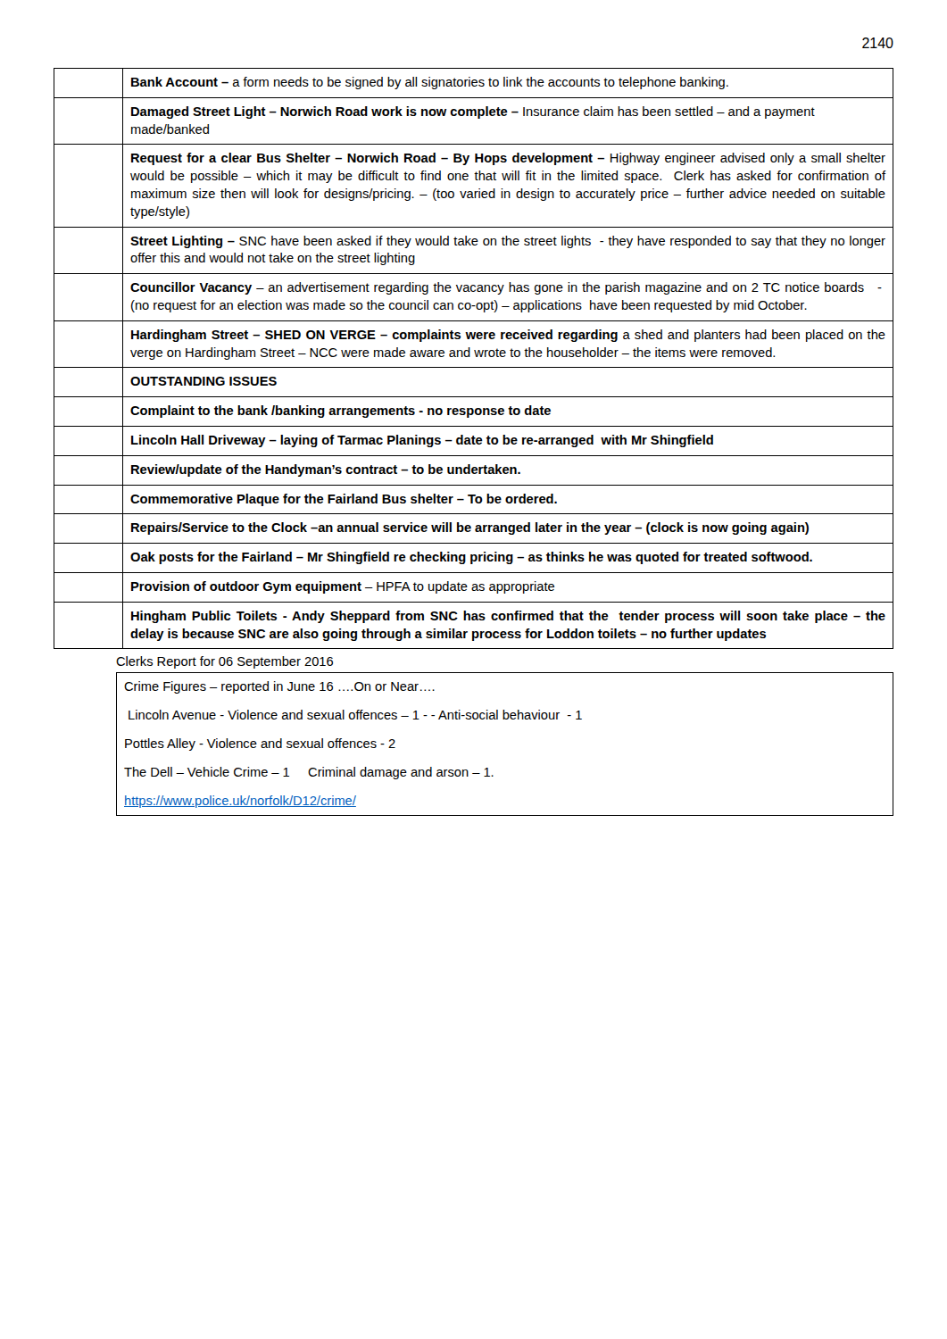2140
| | Bank Account – a form needs to be signed by all signatories to link the accounts to telephone banking. |
| | Damaged Street Light – Norwich Road work is now complete – Insurance claim has been settled – and a payment made/banked |
| | Request for a clear Bus Shelter – Norwich Road – By Hops development – Highway engineer advised only a small shelter would be possible – which it may be difficult to find one that will fit in the limited space. Clerk has asked for confirmation of maximum size then will look for designs/pricing. – (too varied in design to accurately price – further advice needed on suitable type/style) |
| | Street Lighting – SNC have been asked if they would take on the street lights - they have responded to say that they no longer offer this and would not take on the street lighting |
| | Councillor Vacancy – an advertisement regarding the vacancy has gone in the parish magazine and on 2 TC notice boards - (no request for an election was made so the council can co-opt) – applications have been requested by mid October. |
| | Hardingham Street – SHED ON VERGE – complaints were received regarding a shed and planters had been placed on the verge on Hardingham Street – NCC were made aware and wrote to the householder – the items were removed. |
| | OUTSTANDING ISSUES |
| | Complaint to the bank /banking arrangements - no response to date |
| | Lincoln Hall Driveway – laying of Tarmac Planings – date to be re-arranged with Mr Shingfield |
| | Review/update of the Handyman’s contract – to be undertaken. |
| | Commemorative Plaque for the Fairland Bus shelter – To be ordered. |
| | Repairs/Service to the Clock –an annual service will be arranged later in the year – (clock is now going again) |
| | Oak posts for the Fairland – Mr Shingfield re checking pricing – as thinks he was quoted for treated softwood. |
| | Provision of outdoor Gym equipment – HPFA to update as appropriate |
| | Hingham Public Toilets - Andy Sheppard from SNC has confirmed that the tender process will soon take place – the delay is because SNC are also going through a similar process for Loddon toilets – no further updates |
Clerks Report for 06 September 2016
| Crime Figures – reported in June 16 ….On or Near…. |
| Lincoln Avenue - Violence and sexual offences – 1 - - Anti-social behaviour - 1 |
| Pottles Alley - Violence and sexual offences - 2 |
| The Dell – Vehicle Crime – 1 Criminal damage and arson – 1. |
| https://www.police.uk/norfolk/D12/crime/ |